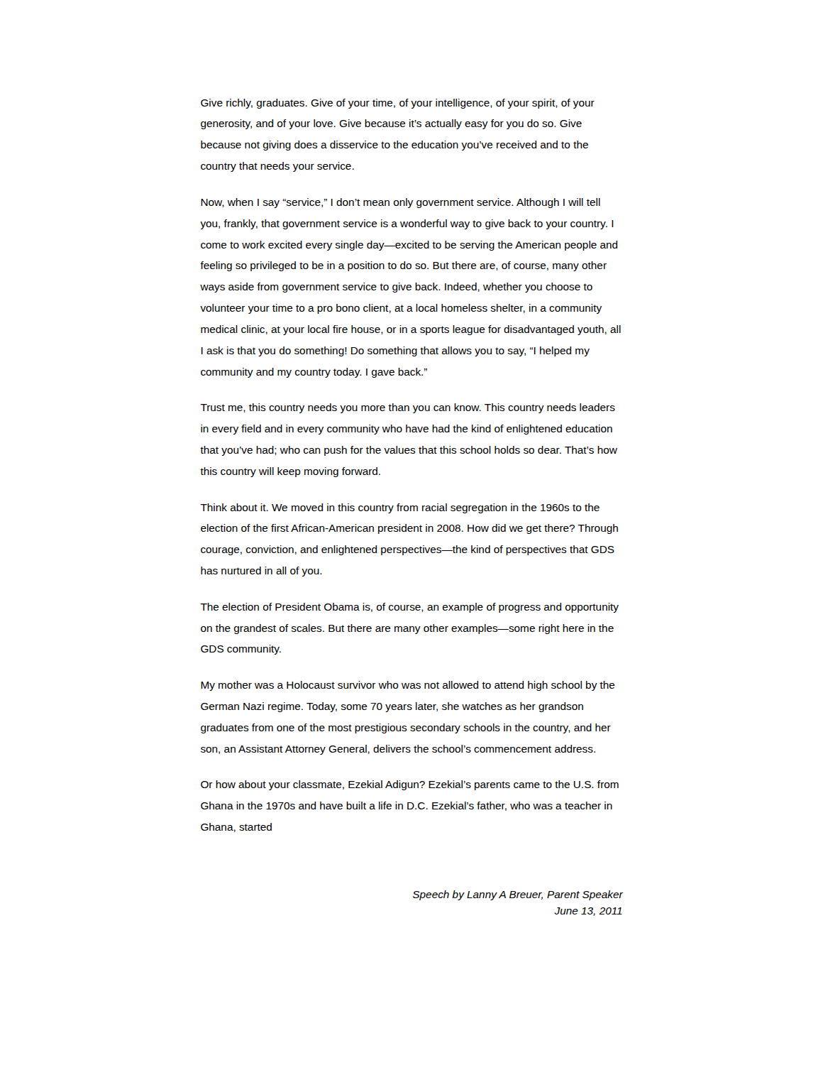Give richly, graduates. Give of your time, of your intelligence, of your spirit, of your generosity, and of your love. Give because it’s actually easy for you do so. Give because not giving does a disservice to the education you’ve received and to the country that needs your service.
Now, when I say “service,” I don’t mean only government service. Although I will tell you, frankly, that government service is a wonderful way to give back to your country. I come to work excited every single day—excited to be serving the American people and feeling so privileged to be in a position to do so. But there are, of course, many other ways aside from government service to give back. Indeed, whether you choose to volunteer your time to a pro bono client, at a local homeless shelter, in a community medical clinic, at your local fire house, or in a sports league for disadvantaged youth, all I ask is that you do something! Do something that allows you to say, “I helped my community and my country today. I gave back.”
Trust me, this country needs you more than you can know. This country needs leaders in every field and in every community who have had the kind of enlightened education that you’ve had; who can push for the values that this school holds so dear. That’s how this country will keep moving forward.
Think about it. We moved in this country from racial segregation in the 1960s to the election of the first African-American president in 2008. How did we get there? Through courage, conviction, and enlightened perspectives—the kind of perspectives that GDS has nurtured in all of you.
The election of President Obama is, of course, an example of progress and opportunity on the grandest of scales. But there are many other examples—some right here in the GDS community.
My mother was a Holocaust survivor who was not allowed to attend high school by the German Nazi regime. Today, some 70 years later, she watches as her grandson graduates from one of the most prestigious secondary schools in the country, and her son, an Assistant Attorney General, delivers the school’s commencement address.
Or how about your classmate, Ezekial Adigun? Ezekial’s parents came to the U.S. from Ghana in the 1970s and have built a life in D.C. Ezekial’s father, who was a teacher in Ghana, started
Speech by Lanny A Breuer, Parent Speaker
June 13, 2011